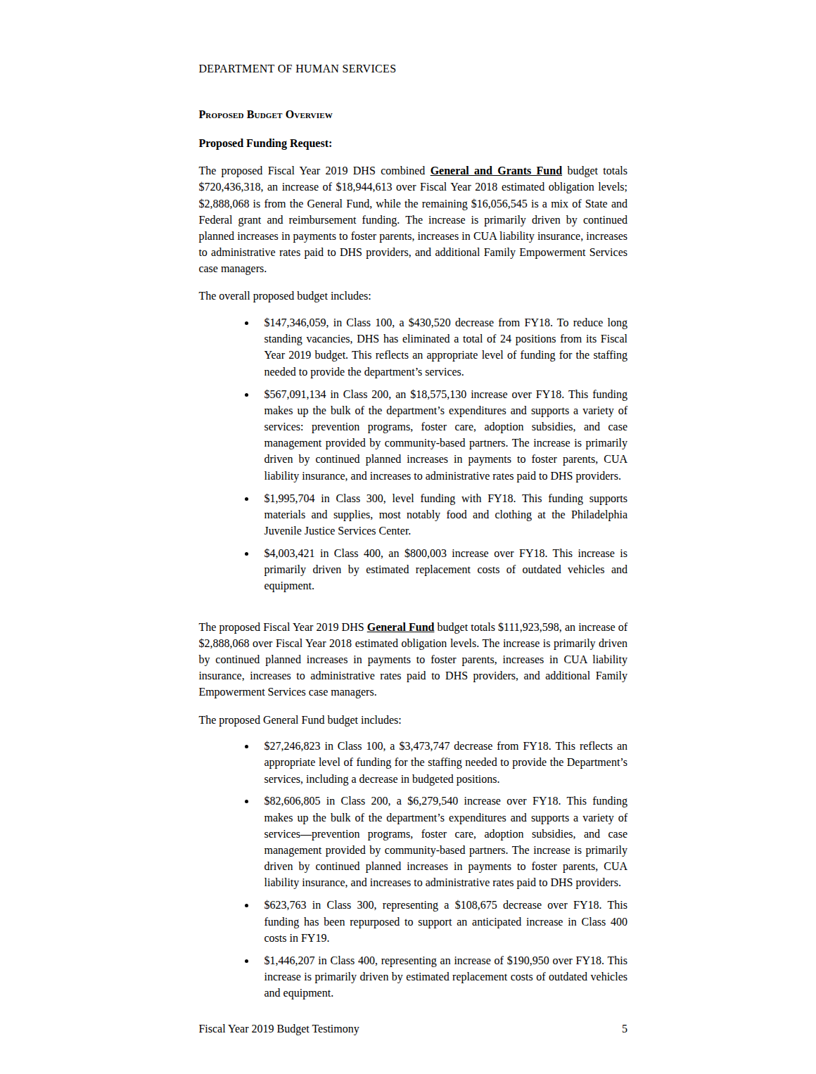DEPARTMENT OF HUMAN SERVICES
Proposed Budget Overview
Proposed Funding Request:
The proposed Fiscal Year 2019 DHS combined General and Grants Fund budget totals $720,436,318, an increase of $18,944,613 over Fiscal Year 2018 estimated obligation levels; $2,888,068 is from the General Fund, while the remaining $16,056,545 is a mix of State and Federal grant and reimbursement funding. The increase is primarily driven by continued planned increases in payments to foster parents, increases in CUA liability insurance, increases to administrative rates paid to DHS providers, and additional Family Empowerment Services case managers.
The overall proposed budget includes:
$147,346,059, in Class 100, a $430,520 decrease from FY18. To reduce long standing vacancies, DHS has eliminated a total of 24 positions from its Fiscal Year 2019 budget. This reflects an appropriate level of funding for the staffing needed to provide the department’s services.
$567,091,134 in Class 200, an $18,575,130 increase over FY18. This funding makes up the bulk of the department’s expenditures and supports a variety of services: prevention programs, foster care, adoption subsidies, and case management provided by community-based partners. The increase is primarily driven by continued planned increases in payments to foster parents, CUA liability insurance, and increases to administrative rates paid to DHS providers.
$1,995,704 in Class 300, level funding with FY18. This funding supports materials and supplies, most notably food and clothing at the Philadelphia Juvenile Justice Services Center.
$4,003,421 in Class 400, an $800,003 increase over FY18. This increase is primarily driven by estimated replacement costs of outdated vehicles and equipment.
The proposed Fiscal Year 2019 DHS General Fund budget totals $111,923,598, an increase of $2,888,068 over Fiscal Year 2018 estimated obligation levels. The increase is primarily driven by continued planned increases in payments to foster parents, increases in CUA liability insurance, increases to administrative rates paid to DHS providers, and additional Family Empowerment Services case managers.
The proposed General Fund budget includes:
$27,246,823 in Class 100, a $3,473,747 decrease from FY18. This reflects an appropriate level of funding for the staffing needed to provide the Department’s services, including a decrease in budgeted positions.
$82,606,805 in Class 200, a $6,279,540 increase over FY18. This funding makes up the bulk of the department’s expenditures and supports a variety of services—prevention programs, foster care, adoption subsidies, and case management provided by community-based partners. The increase is primarily driven by continued planned increases in payments to foster parents, CUA liability insurance, and increases to administrative rates paid to DHS providers.
$623,763 in Class 300, representing a $108,675 decrease over FY18. This funding has been repurposed to support an anticipated increase in Class 400 costs in FY19.
$1,446,207 in Class 400, representing an increase of $190,950 over FY18. This increase is primarily driven by estimated replacement costs of outdated vehicles and equipment.
Fiscal Year 2019 Budget Testimony 5